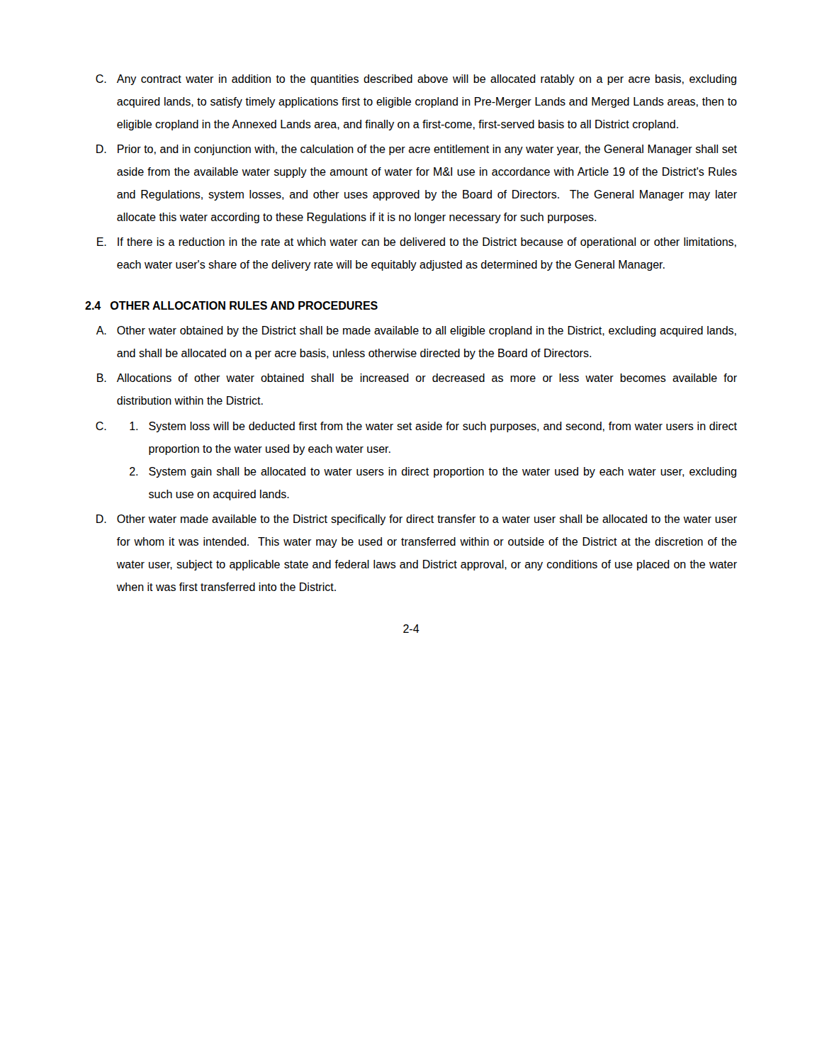Any contract water in addition to the quantities described above will be allocated ratably on a per acre basis, excluding acquired lands, to satisfy timely applications first to eligible cropland in Pre-Merger Lands and Merged Lands areas, then to eligible cropland in the Annexed Lands area, and finally on a first-come, first-served basis to all District cropland.
Prior to, and in conjunction with, the calculation of the per acre entitlement in any water year, the General Manager shall set aside from the available water supply the amount of water for M&I use in accordance with Article 19 of the District's Rules and Regulations, system losses, and other uses approved by the Board of Directors. The General Manager may later allocate this water according to these Regulations if it is no longer necessary for such purposes.
If there is a reduction in the rate at which water can be delivered to the District because of operational or other limitations, each water user's share of the delivery rate will be equitably adjusted as determined by the General Manager.
2.4 OTHER ALLOCATION RULES AND PROCEDURES
Other water obtained by the District shall be made available to all eligible cropland in the District, excluding acquired lands, and shall be allocated on a per acre basis, unless otherwise directed by the Board of Directors.
Allocations of other water obtained shall be increased or decreased as more or less water becomes available for distribution within the District.
System loss will be deducted first from the water set aside for such purposes, and second, from water users in direct proportion to the water used by each water user.
System gain shall be allocated to water users in direct proportion to the water used by each water user, excluding such use on acquired lands.
Other water made available to the District specifically for direct transfer to a water user shall be allocated to the water user for whom it was intended. This water may be used or transferred within or outside of the District at the discretion of the water user, subject to applicable state and federal laws and District approval, or any conditions of use placed on the water when it was first transferred into the District.
2-4